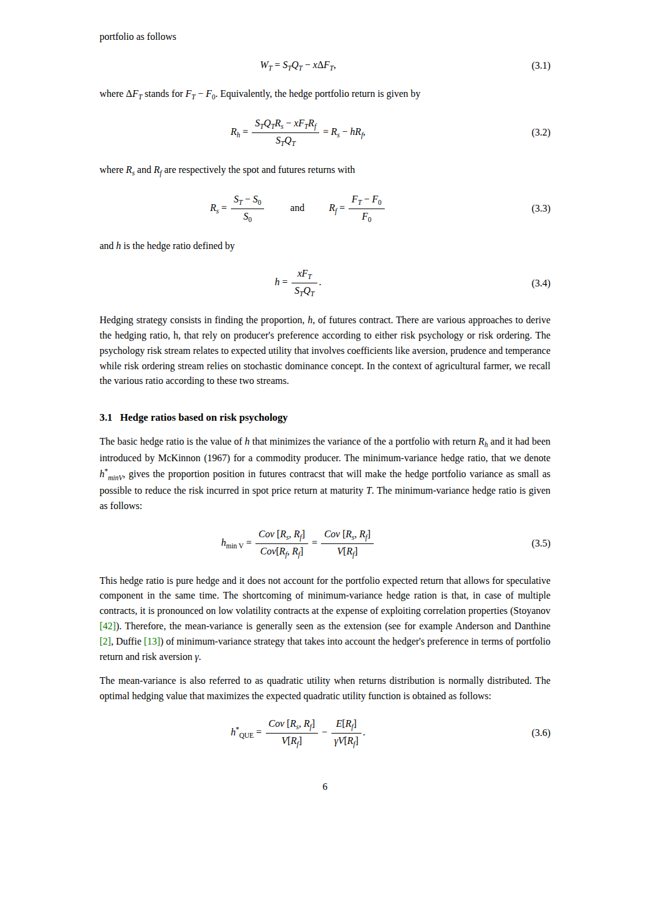portfolio as follows
WT = STQT − x ΔFT, (3.1)
where ΔFT stands for FT − F0. Equivalently, the hedge portfolio return is given by
Rh = STQTRs − xFTRf STQT = Rs − hRf, (3.2)
where Rs and Rf are respectively the spot and futures returns with
Rs = ST − S0 S0 and Rf = FT − F0 F0 (3.3)
and h is the hedge ratio defined by
h = xFT STQT. (3.4)
Hedging strategy consists in finding the proportion, h, of futures contract. There are various approaches to derive the hedging ratio, h, that rely on producer's preference according to either risk psychology or risk ordering. The psychology risk stream relates to expected utility that involves coefficients like aversion, prudence and temperance while risk ordering stream relies on stochastic dominance concept. In the context of agricultural farmer, we recall the various ratio according to these two streams.
3.1 Hedge ratios based on risk psychology
The basic hedge ratio is the value of h that minimizes the variance of the a portfolio with return Rh and it had been introduced by McKinnon (1967) for a commodity producer. The minimum-variance hedge ratio, that we denote h*minV, gives the proportion position in futures contracst that will make the hedge portfolio variance as small as possible to reduce the risk incurred in spot price return at maturity T. The minimum-variance hedge ratio is given as follows:
hmin V = Cov [Rs, Rf] Cov[Rf, Rf] = Cov [Rs, Rf] V[Rf] (3.5)
This hedge ratio is pure hedge and it does not account for the portfolio expected return that allows for speculative component in the same time. The shortcoming of minimum-variance hedge ration is that, in case of multiple contracts, it is pronounced on low volatility contracts at the expense of exploiting correlation properties (Stoyanov [42]). Therefore, the mean-variance is generally seen as the extension (see for example Anderson and Danthine [2], Duffie [13]) of minimum-variance strategy that takes into account the hedger's preference in terms of portfolio return and risk aversion γ.
The mean-variance is also referred to as quadratic utility when returns distribution is normally distributed. The optimal hedging value that maximizes the expected quadratic utility function is obtained as follows:
h*QUE = Cov [Rs, Rf] V[Rf] − E[Rf] γV[Rf]. (3.6)
6